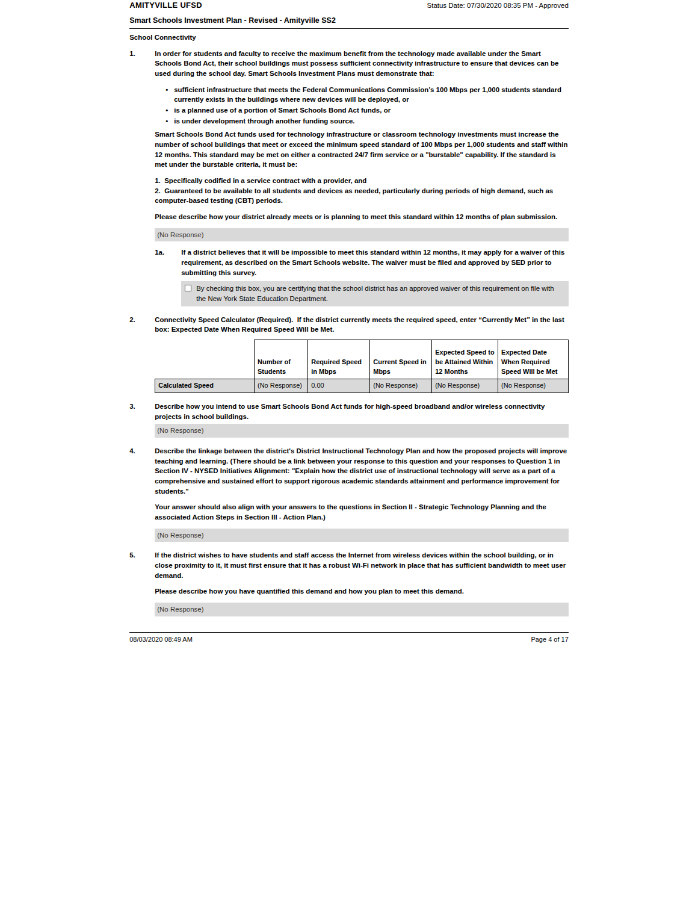AMITYVILLE UFSD
Status Date: 07/30/2020 08:35 PM - Approved
Smart Schools Investment Plan - Revised - Amityville SS2
School Connectivity
1.
In order for students and faculty to receive the maximum benefit from the technology made available under the Smart Schools Bond Act, their school buildings must possess sufficient connectivity infrastructure to ensure that devices can be used during the school day. Smart Schools Investment Plans must demonstrate that:
sufficient infrastructure that meets the Federal Communications Commission’s 100 Mbps per 1,000 students standard currently exists in the buildings where new devices will be deployed, or
is a planned use of a portion of Smart Schools Bond Act funds, or
is under development through another funding source.
Smart Schools Bond Act funds used for technology infrastructure or classroom technology investments must increase the number of school buildings that meet or exceed the minimum speed standard of 100 Mbps per 1,000 students and staff within 12 months. This standard may be met on either a contracted 24/7 firm service or a "burstable" capability. If the standard is met under the burstable criteria, it must be:
1. Specifically codified in a service contract with a provider, and
2. Guaranteed to be available to all students and devices as needed, particularly during periods of high demand, such as computer-based testing (CBT) periods.
Please describe how your district already meets or is planning to meet this standard within 12 months of plan submission.
(No Response)
1a.
If a district believes that it will be impossible to meet this standard within 12 months, it may apply for a waiver of this requirement, as described on the Smart Schools website. The waiver must be filed and approved by SED prior to submitting this survey.
By checking this box, you are certifying that the school district has an approved waiver of this requirement on file with the New York State Education Department.
2.
Connectivity Speed Calculator (Required). If the district currently meets the required speed, enter “Currently Met” in the last box: Expected Date When Required Speed Will be Met.
| | Number of Students | Required Speed in Mbps | Current Speed in Mbps | Expected Speed to be Attained Within 12 Months | Expected Date When Required Speed Will be Met |
| --- | --- | --- | --- | --- | --- |
| Calculated Speed | (No Response) | 0.00 | (No Response) | (No Response) | (No Response) |
3.
Describe how you intend to use Smart Schools Bond Act funds for high-speed broadband and/or wireless connectivity projects in school buildings.
(No Response)
4.
Describe the linkage between the district's District Instructional Technology Plan and how the proposed projects will improve teaching and learning. (There should be a link between your response to this question and your responses to Question 1 in Section IV - NYSED Initiatives Alignment: "Explain how the district use of instructional technology will serve as a part of a comprehensive and sustained effort to support rigorous academic standards attainment and performance improvement for students."
Your answer should also align with your answers to the questions in Section II - Strategic Technology Planning and the associated Action Steps in Section III - Action Plan.)
(No Response)
5.
If the district wishes to have students and staff access the Internet from wireless devices within the school building, or in close proximity to it, it must first ensure that it has a robust Wi-Fi network in place that has sufficient bandwidth to meet user demand.
Please describe how you have quantified this demand and how you plan to meet this demand.
(No Response)
08/03/2020 08:49 AM
Page 4 of 17